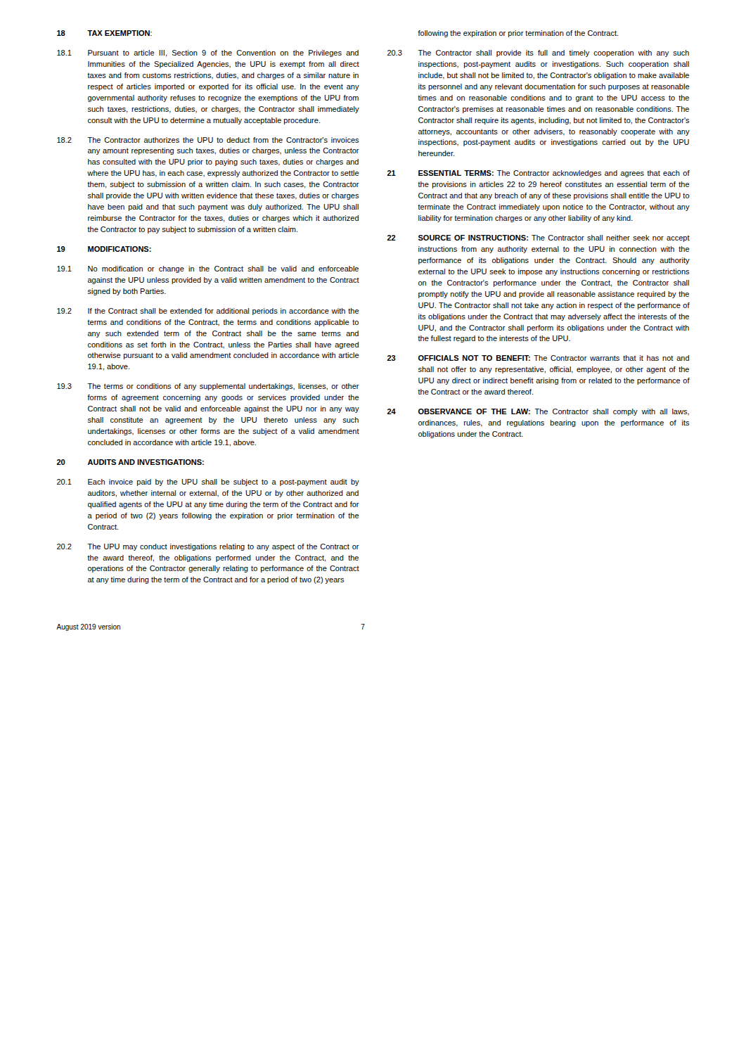18
TAX EXEMPTION:
18.1
Pursuant to article III, Section 9 of the Convention on the Privileges and Immunities of the Specialized Agencies, the UPU is exempt from all direct taxes and from customs restrictions, duties, and charges of a similar nature in respect of articles imported or exported for its official use. In the event any governmental authority refuses to recognize the exemptions of the UPU from such taxes, restrictions, duties, or charges, the Contractor shall immediately consult with the UPU to determine a mutually acceptable procedure.
18.2
The Contractor authorizes the UPU to deduct from the Contractor's invoices any amount representing such taxes, duties or charges, unless the Contractor has consulted with the UPU prior to paying such taxes, duties or charges and where the UPU has, in each case, expressly authorized the Contractor to settle them, subject to submission of a written claim. In such cases, the Contractor shall provide the UPU with written evidence that these taxes, duties or charges have been paid and that such payment was duly authorized. The UPU shall reimburse the Contractor for the taxes, duties or charges which it authorized the Contractor to pay subject to submission of a written claim.
19
MODIFICATIONS:
19.1
No modification or change in the Contract shall be valid and enforceable against the UPU unless provided by a valid written amendment to the Contract signed by both Parties.
19.2
If the Contract shall be extended for additional periods in accordance with the terms and conditions of the Contract, the terms and conditions applicable to any such extended term of the Contract shall be the same terms and conditions as set forth in the Contract, unless the Parties shall have agreed otherwise pursuant to a valid amendment concluded in accordance with article 19.1, above.
19.3
The terms or conditions of any supplemental undertakings, licenses, or other forms of agreement concerning any goods or services provided under the Contract shall not be valid and enforceable against the UPU nor in any way shall constitute an agreement by the UPU thereto unless any such undertakings, licenses or other forms are the subject of a valid amendment concluded in accordance with article 19.1, above.
20
AUDITS AND INVESTIGATIONS:
20.1
Each invoice paid by the UPU shall be subject to a post-payment audit by auditors, whether internal or external, of the UPU or by other authorized and qualified agents of the UPU at any time during the term of the Contract and for a period of two (2) years following the expiration or prior termination of the Contract.
20.2
The UPU may conduct investigations relating to any aspect of the Contract or the award thereof, the obligations performed under the Contract, and the operations of the Contractor generally relating to performance of the Contract at any time during the term of the Contract and for a period of two (2) years
following the expiration or prior termination of the Contract.
20.3
The Contractor shall provide its full and timely cooperation with any such inspections, post-payment audits or investigations. Such cooperation shall include, but shall not be limited to, the Contractor's obligation to make available its personnel and any relevant documentation for such purposes at reasonable times and on reasonable conditions and to grant to the UPU access to the Contractor's premises at reasonable times and on reasonable conditions. The Contractor shall require its agents, including, but not limited to, the Contractor's attorneys, accountants or other advisers, to reasonably cooperate with any inspections, post-payment audits or investigations carried out by the UPU hereunder.
21
ESSENTIAL TERMS: The Contractor acknowledges and agrees that each of the provisions in articles 22 to 29 hereof constitutes an essential term of the Contract and that any breach of any of these provisions shall entitle the UPU to terminate the Contract immediately upon notice to the Contractor, without any liability for termination charges or any other liability of any kind.
22
SOURCE OF INSTRUCTIONS: The Contractor shall neither seek nor accept instructions from any authority external to the UPU in connection with the performance of its obligations under the Contract. Should any authority external to the UPU seek to impose any instructions concerning or restrictions on the Contractor's performance under the Contract, the Contractor shall promptly notify the UPU and provide all reasonable assistance required by the UPU. The Contractor shall not take any action in respect of the performance of its obligations under the Contract that may adversely affect the interests of the UPU, and the Contractor shall perform its obligations under the Contract with the fullest regard to the interests of the UPU.
23
OFFICIALS NOT TO BENEFIT: The Contractor warrants that it has not and shall not offer to any representative, official, employee, or other agent of the UPU any direct or indirect benefit arising from or related to the performance of the Contract or the award thereof.
24
OBSERVANCE OF THE LAW: The Contractor shall comply with all laws, ordinances, rules, and regulations bearing upon the performance of its obligations under the Contract.
August 2019 version
7